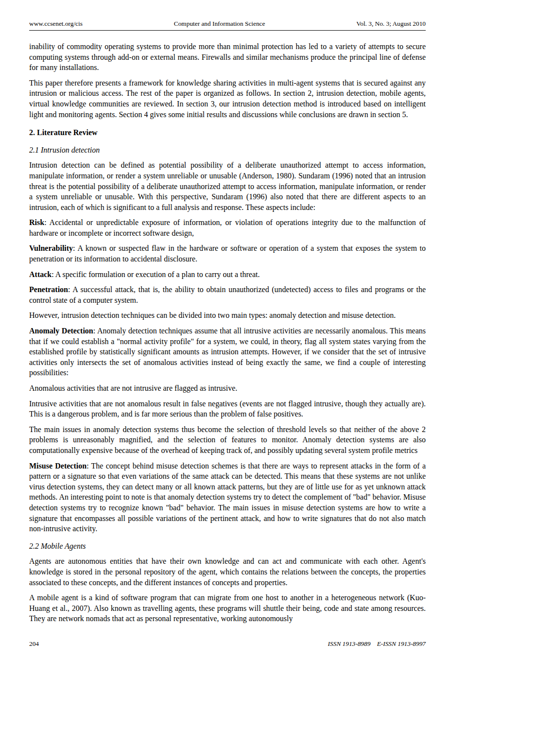www.ccsenet.org/cis Computer and Information Science Vol. 3, No. 3; August 2010
inability of commodity operating systems to provide more than minimal protection has led to a variety of attempts to secure computing systems through add-on or external means. Firewalls and similar mechanisms produce the principal line of defense for many installations.
This paper therefore presents a framework for knowledge sharing activities in multi-agent systems that is secured against any intrusion or malicious access. The rest of the paper is organized as follows. In section 2, intrusion detection, mobile agents, virtual knowledge communities are reviewed. In section 3, our intrusion detection method is introduced based on intelligent light and monitoring agents. Section 4 gives some initial results and discussions while conclusions are drawn in section 5.
2. Literature Review
2.1 Intrusion detection
Intrusion detection can be defined as potential possibility of a deliberate unauthorized attempt to access information, manipulate information, or render a system unreliable or unusable (Anderson, 1980). Sundaram (1996) noted that an intrusion threat is the potential possibility of a deliberate unauthorized attempt to access information, manipulate information, or render a system unreliable or unusable. With this perspective, Sundaram (1996) also noted that there are different aspects to an intrusion, each of which is significant to a full analysis and response. These aspects include:
Risk: Accidental or unpredictable exposure of information, or violation of operations integrity due to the malfunction of hardware or incomplete or incorrect software design,
Vulnerability: A known or suspected flaw in the hardware or software or operation of a system that exposes the system to penetration or its information to accidental disclosure.
Attack: A specific formulation or execution of a plan to carry out a threat.
Penetration: A successful attack, that is, the ability to obtain unauthorized (undetected) access to files and programs or the control state of a computer system.
However, intrusion detection techniques can be divided into two main types: anomaly detection and misuse detection.
Anomaly Detection: Anomaly detection techniques assume that all intrusive activities are necessarily anomalous. This means that if we could establish a "normal activity profile" for a system, we could, in theory, flag all system states varying from the established profile by statistically significant amounts as intrusion attempts. However, if we consider that the set of intrusive activities only intersects the set of anomalous activities instead of being exactly the same, we find a couple of interesting possibilities:
Anomalous activities that are not intrusive are flagged as intrusive.
Intrusive activities that are not anomalous result in false negatives (events are not flagged intrusive, though they actually are). This is a dangerous problem, and is far more serious than the problem of false positives.
The main issues in anomaly detection systems thus become the selection of threshold levels so that neither of the above 2 problems is unreasonably magnified, and the selection of features to monitor. Anomaly detection systems are also computationally expensive because of the overhead of keeping track of, and possibly updating several system profile metrics
Misuse Detection: The concept behind misuse detection schemes is that there are ways to represent attacks in the form of a pattern or a signature so that even variations of the same attack can be detected. This means that these systems are not unlike virus detection systems, they can detect many or all known attack patterns, but they are of little use for as yet unknown attack methods. An interesting point to note is that anomaly detection systems try to detect the complement of "bad" behavior. Misuse detection systems try to recognize known "bad" behavior. The main issues in misuse detection systems are how to write a signature that encompasses all possible variations of the pertinent attack, and how to write signatures that do not also match non-intrusive activity.
2.2 Mobile Agents
Agents are autonomous entities that have their own knowledge and can act and communicate with each other. Agent's knowledge is stored in the personal repository of the agent, which contains the relations between the concepts, the properties associated to these concepts, and the different instances of concepts and properties.
A mobile agent is a kind of software program that can migrate from one host to another in a heterogeneous network (Kuo-Huang et al., 2007). Also known as travelling agents, these programs will shuttle their being, code and state among resources. They are network nomads that act as personal representative, working autonomously
204 ISSN 1913-8989 E-ISSN 1913-8997